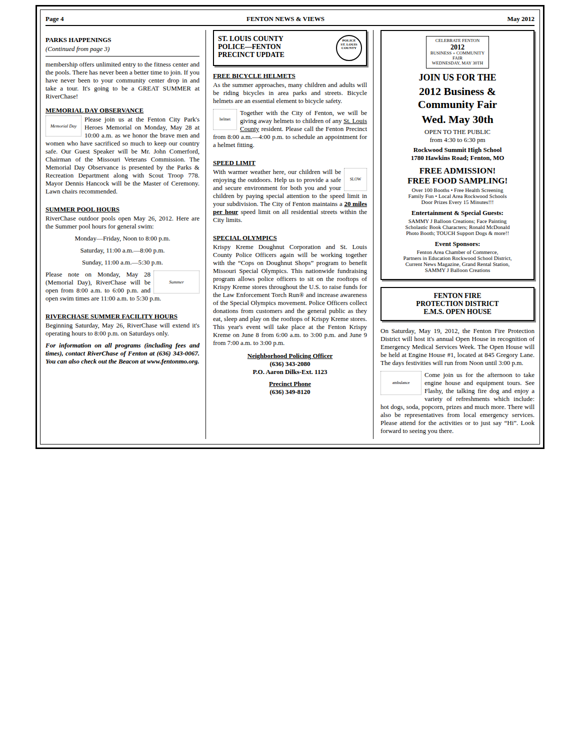Page 4
FENTON NEWS & VIEWS
May 2012
PARKS HAPPENINGS
(Continued from page 3)
membership offers unlimited entry to the fitness center and the pools. There has never been a better time to join. If you have never been to your community center drop in and take a tour. It's going to be a GREAT SUMMER at RiverChase!
MEMORIAL DAY OBSERVANCE
Memorial Day
Please join us at the Fenton City Park's Heroes Memorial on Monday, May 28 at 10:00 a.m. as we honor the brave men and women who have sacrificed so much to keep our country safe. Our Guest Speaker will be Mr. John Comerford, Chairman of the Missouri Veterans Commission. The Memorial Day Observance is presented by the Parks & Recreation Department along with Scout Troop 778. Mayor Dennis Hancock will be the Master of Ceremony. Lawn chairs recommended.
SUMMER POOL HOURS
RiverChase outdoor pools open May 26, 2012. Here are the Summer pool hours for general swim:
Monday—Friday, Noon to 8:00 p.m.
Saturday, 11:00 a.m.—8:00 p.m.
Sunday, 11:00 a.m.—5:30 p.m.
Summer
Please note on Monday, May 28 (Memorial Day), RiverChase will be open from 8:00 a.m. to 6:00 p.m. and open swim times are 11:00 a.m. to 5:30 p.m.
RIVERCHASE SUMMER FACILITY HOURS
Beginning Saturday, May 26, RiverChase will extend it's operating hours to 8:00 p.m. on Saturdays only.
For information on all programs (including fees and times), contact RiverChase of Fenton at (636) 343-0067. You can also check out the Beacon at www.fentonmo.org.
POLICE
ST. LOUIS
COUNTY
ST. LOUIS COUNTY
POLICE—FENTON
PRECINCT UPDATE
FREE BICYCLE HELMETS
As the summer approaches, many children and adults will be riding bicycles in area parks and streets. Bicycle helmets are an essential element to bicycle safety.
helmet
Together with the City of Fenton, we will be giving away helmets to children of any St. Louis County resident. Please call the Fenton Precinct from 8:00 a.m.—4:00 p.m. to schedule an appointment for a helmet fitting.
SPEED LIMIT
SLOW
With warmer weather here, our children will be enjoying the outdoors. Help us to provide a safe and secure environment for both you and your children by paying special attention to the speed limit in your subdivision. The City of Fenton maintains a 20 miles per hour speed limit on all residential streets within the City limits.
SPECIAL OLYMPICS
Krispy Kreme Doughnut Corporation and St. Louis County Police Officers again will be working together with the “Cops on Doughnut Shops” program to benefit Missouri Special Olympics. This nationwide fundraising program allows police officers to sit on the rooftops of Krispy Kreme stores throughout the U.S. to raise funds for the Law Enforcement Torch Run® and increase awareness of the Special Olympics movement. Police Officers collect donations from customers and the general public as they eat, sleep and play on the rooftops of Krispy Kreme stores. This year's event will take place at the Fenton Krispy Kreme on June 8 from 6:00 a.m. to 3:00 p.m. and June 9 from 7:00 a.m. to 3:00 p.m.
Neighborhood Policing Officer
(636) 343-2080
P.O. Aaron Dilks-Ext. 1123
Precinct Phone
(636) 349-8120
CELEBRATE FENTON
2012
BUSINESS + COMMUNITY
FAIR
WEDNESDAY, MAY 30TH
JOIN US FOR THE
2012 Business &
Community Fair
Wed. May 30th
OPEN TO THE PUBLIC
from 4:30 to 6:30 pm
Rockwood Summit High School
1780 Hawkins Road; Fenton, MO
FREE ADMISSION!
FREE FOOD SAMPLING!
Over 100 Booths • Free Health Screening
Family Fun • Local Area Rockwood Schools
Door Prizes Every 15 Minutes!!!
Entertainment & Special Guests:
SAMMY J Balloon Creations; Face Painting
Scholastic Book Characters; Ronald McDonald
Photo Booth; TOUCH Support Dogs & more!!
Event Sponsors:
Fenton Area Chamber of Commerce,
Partners in Education Rockwood School District,
Current News Magazine, Grand Rental Station,
SAMMY J Balloon Creations
FENTON FIRE
PROTECTION DISTRICT
E.M.S. OPEN HOUSE
On Saturday, May 19, 2012, the Fenton Fire Protection District will host it's annual Open House in recognition of Emergency Medical Services Week. The Open House will be held at Engine House #1, located at 845 Gregory Lane. The days festivities will run from Noon until 3:00 p.m.
ambulance
Come join us for the afternoon to take engine house and equipment tours. See Flashy, the talking fire dog and enjoy a variety of refreshments which include: hot dogs, soda, popcorn, prizes and much more. There will also be representatives from local emergency services. Please attend for the activities or to just say “Hi”. Look forward to seeing you there.